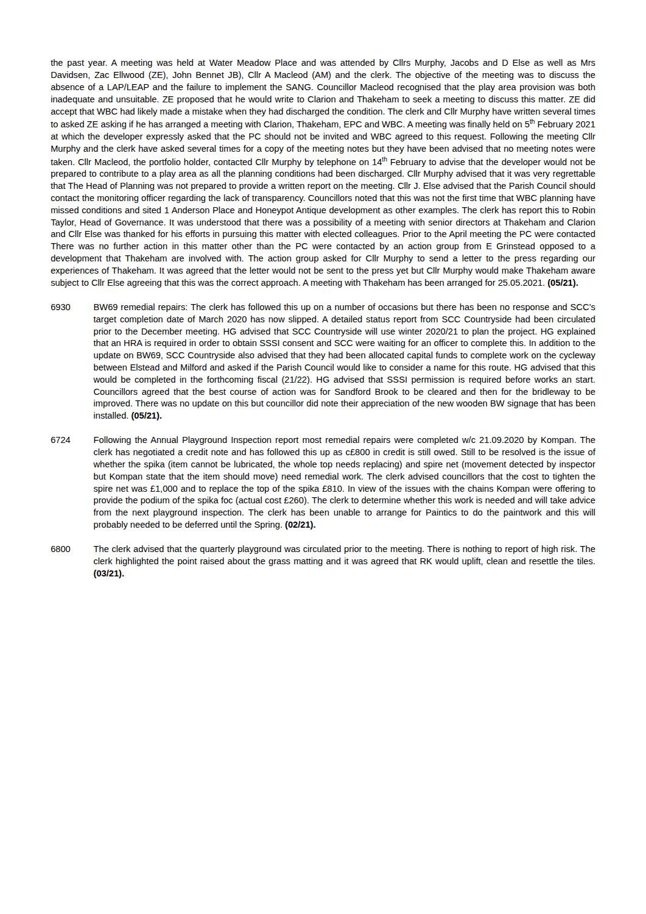the past year. A meeting was held at Water Meadow Place and was attended by Cllrs Murphy, Jacobs and D Else as well as Mrs Davidsen, Zac Ellwood (ZE), John Bennet JB), Cllr A Macleod (AM) and the clerk. The objective of the meeting was to discuss the absence of a LAP/LEAP and the failure to implement the SANG. Councillor Macleod recognised that the play area provision was both inadequate and unsuitable. ZE proposed that he would write to Clarion and Thakeham to seek a meeting to discuss this matter. ZE did accept that WBC had likely made a mistake when they had discharged the condition. The clerk and Cllr Murphy have written several times to asked ZE asking if he has arranged a meeting with Clarion, Thakeham, EPC and WBC. A meeting was finally held on 5th February 2021 at which the developer expressly asked that the PC should not be invited and WBC agreed to this request. Following the meeting Cllr Murphy and the clerk have asked several times for a copy of the meeting notes but they have been advised that no meeting notes were taken. Cllr Macleod, the portfolio holder, contacted Cllr Murphy by telephone on 14th February to advise that the developer would not be prepared to contribute to a play area as all the planning conditions had been discharged. Cllr Murphy advised that it was very regrettable that The Head of Planning was not prepared to provide a written report on the meeting. Cllr J. Else advised that the Parish Council should contact the monitoring officer regarding the lack of transparency. Councillors noted that this was not the first time that WBC planning have missed conditions and sited 1 Anderson Place and Honeypot Antique development as other examples. The clerk has report this to Robin Taylor, Head of Governance. It was understood that there was a possibility of a meeting with senior directors at Thakeham and Clarion and Cllr Else was thanked for his efforts in pursuing this matter with elected colleagues. Prior to the April meeting the PC were contacted There was no further action in this matter other than the PC were contacted by an action group from E Grinstead opposed to a development that Thakeham are involved with. The action group asked for Cllr Murphy to send a letter to the press regarding our experiences of Thakeham. It was agreed that the letter would not be sent to the press yet but Cllr Murphy would make Thakeham aware subject to Cllr Else agreeing that this was the correct approach. A meeting with Thakeham has been arranged for 25.05.2021. (05/21).
6930
BW69 remedial repairs: The clerk has followed this up on a number of occasions but there has been no response and SCC’s target completion date of March 2020 has now slipped. A detailed status report from SCC Countryside had been circulated prior to the December meeting. HG advised that SCC Countryside will use winter 2020/21 to plan the project. HG explained that an HRA is required in order to obtain SSSI consent and SCC were waiting for an officer to complete this. In addition to the update on BW69, SCC Countryside also advised that they had been allocated capital funds to complete work on the cycleway between Elstead and Milford and asked if the Parish Council would like to consider a name for this route. HG advised that this would be completed in the forthcoming fiscal (21/22). HG advised that SSSI permission is required before works an start. Councillors agreed that the best course of action was for Sandford Brook to be cleared and then for the bridleway to be improved. There was no update on this but councillor did note their appreciation of the new wooden BW signage that has been installed. (05/21).
6724
Following the Annual Playground Inspection report most remedial repairs were completed w/c 21.09.2020 by Kompan. The clerk has negotiated a credit note and has followed this up as c£800 in credit is still owed. Still to be resolved is the issue of whether the spika (item cannot be lubricated, the whole top needs replacing) and spire net (movement detected by inspector but Kompan state that the item should move) need remedial work. The clerk advised councillors that the cost to tighten the spire net was £1,000 and to replace the top of the spika £810. In view of the issues with the chains Kompan were offering to provide the podium of the spika foc (actual cost £260). The clerk to determine whether this work is needed and will take advice from the next playground inspection. The clerk has been unable to arrange for Paintics to do the paintwork and this will probably needed to be deferred until the Spring. (02/21).
6800
The clerk advised that the quarterly playground was circulated prior to the meeting. There is nothing to report of high risk. The clerk highlighted the point raised about the grass matting and it was agreed that RK would uplift, clean and resettle the tiles. (03/21).